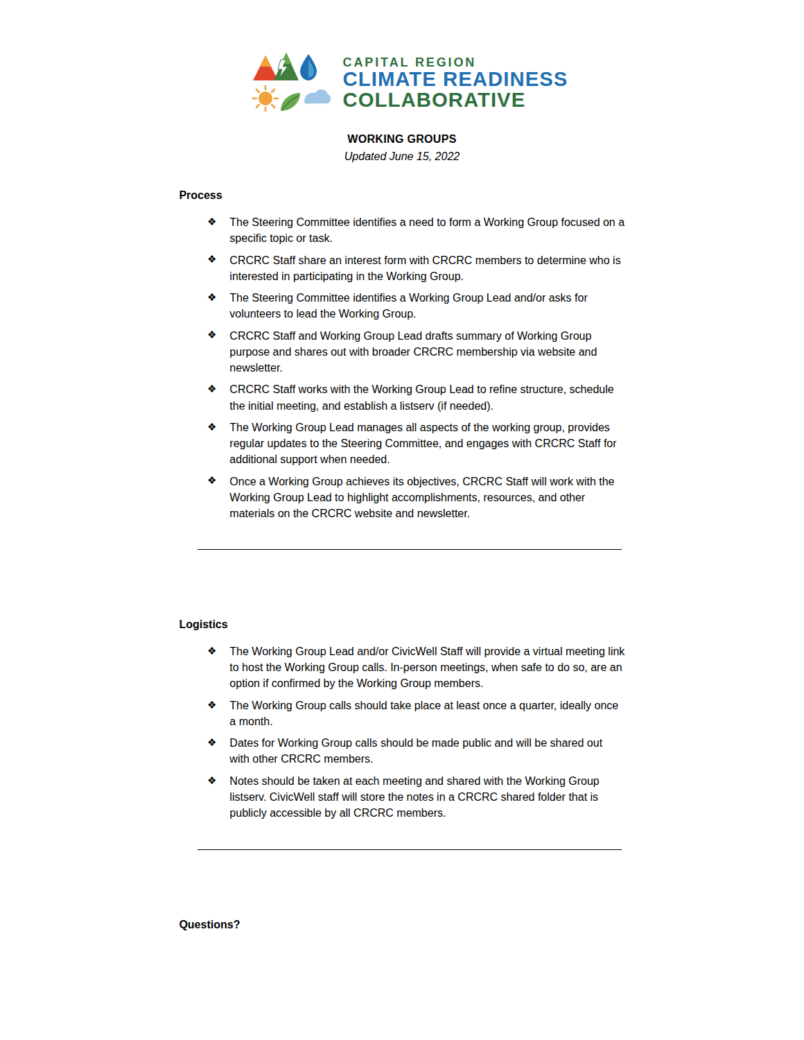CAPITAL REGION
CLIMATE READINESS
COLLABORATIVE
WORKING GROUPS
Updated June 15, 2022
Process
The Steering Committee identifies a need to form a Working Group focused on a specific topic or task.
CRCRC Staff share an interest form with CRCRC members to determine who is interested in participating in the Working Group.
The Steering Committee identifies a Working Group Lead and/or asks for volunteers to lead the Working Group.
CRCRC Staff and Working Group Lead drafts summary of Working Group purpose and shares out with broader CRCRC membership via website and newsletter.
CRCRC Staff works with the Working Group Lead to refine structure, schedule the initial meeting, and establish a listserv (if needed).
The Working Group Lead manages all aspects of the working group, provides regular updates to the Steering Committee, and engages with CRCRC Staff for additional support when needed.
Once a Working Group achieves its objectives, CRCRC Staff will work with the Working Group Lead to highlight accomplishments, resources, and other materials on the CRCRC website and newsletter.
Logistics
The Working Group Lead and/or CivicWell Staff will provide a virtual meeting link to host the Working Group calls. In-person meetings, when safe to do so, are an option if confirmed by the Working Group members.
The Working Group calls should take place at least once a quarter, ideally once a month.
Dates for Working Group calls should be made public and will be shared out with other CRCRC members.
Notes should be taken at each meeting and shared with the Working Group listserv. CivicWell staff will store the notes in a CRCRC shared folder that is publicly accessible by all CRCRC members.
Questions?